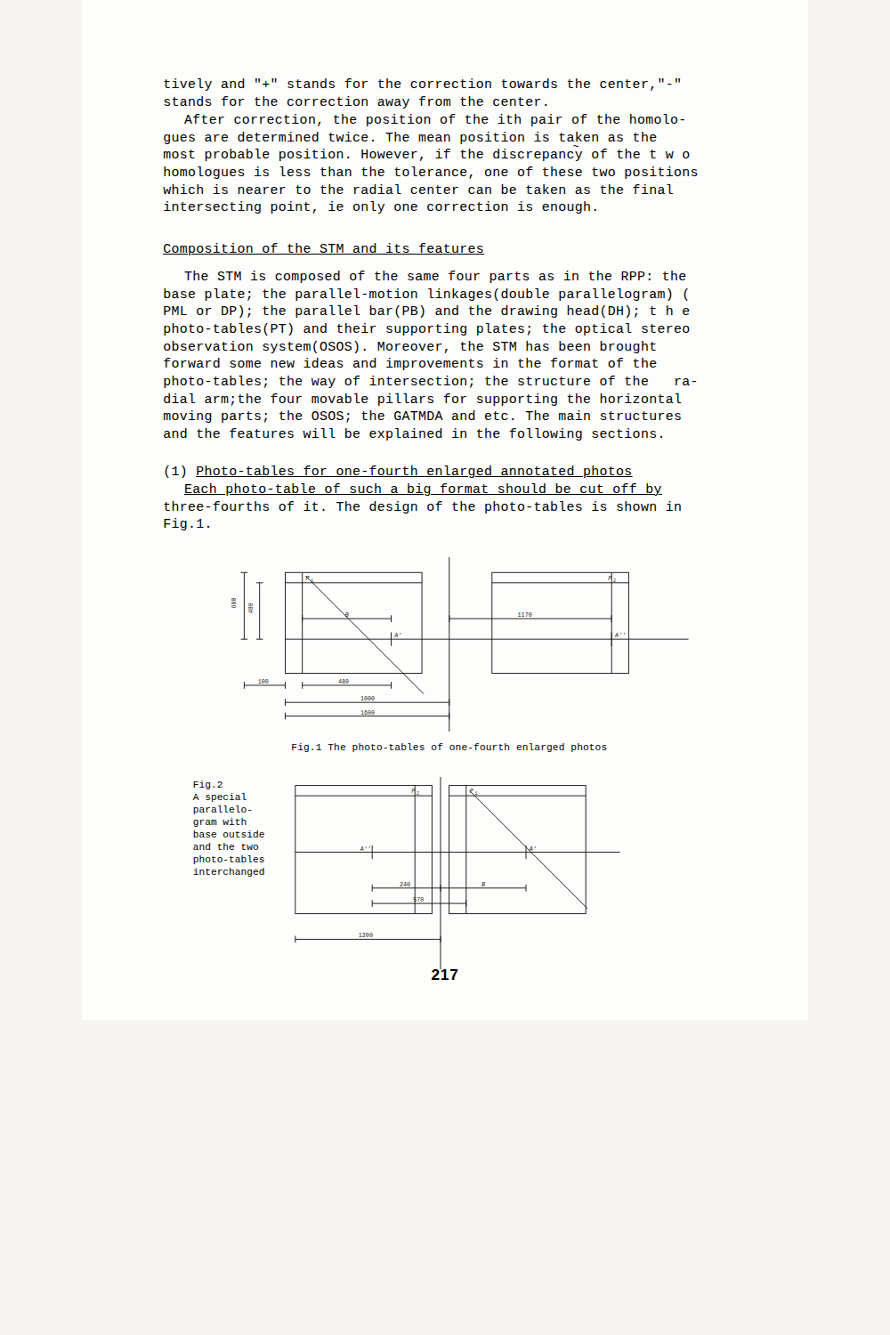tively and "+" stands for the correction towards the center,"-" stands for the correction away from the center.
After correction, the position of the ith pair of the homolo- gues are determined twice. The mean position is taken as the most probable position. However, if the discrepancy of the t w o homologues is less than the tolerance, one of these two positions which is nearer to the radial center can be taken as the final intersecting point, ie only one correction is enough.
Composition of the STM and its features
The STM is composed of the same four parts as in the RPP: the base plate; the parallel-motion linkages(double parallelogram) ( PML or DP); the parallel bar(PB) and the drawing head(DH); t h e photo-tables(PT) and their supporting plates; the optical stereo observation system(OSOS). Moreover, the STM has been brought forward some new ideas and improvements in the format of the photo-tables; the way of intersection; the structure of the ra- dial arm;the four movable pillars for supporting the horizontal moving parts; the OSOS; the GATMDA and etc. The main structures and the features will be explained in the following sections.
(1) Photo-tables for one-fourth enlarged annotated photos
Each photo-table of such a big format should be cut off by
three-fourths of it. The design of the photo-tables is shown in Fig.1.
P 1 P 2 A' A'' B 1170 600 480 100 480 1000 1600
Fig.1 The photo-tables of one-fourth enlarged photos
Fig.2
A special
parallelo-
gram with
base outside
and the two
photo-tables
interchanged
P 2 P 1 A'' A' 240 B 570 1200
217